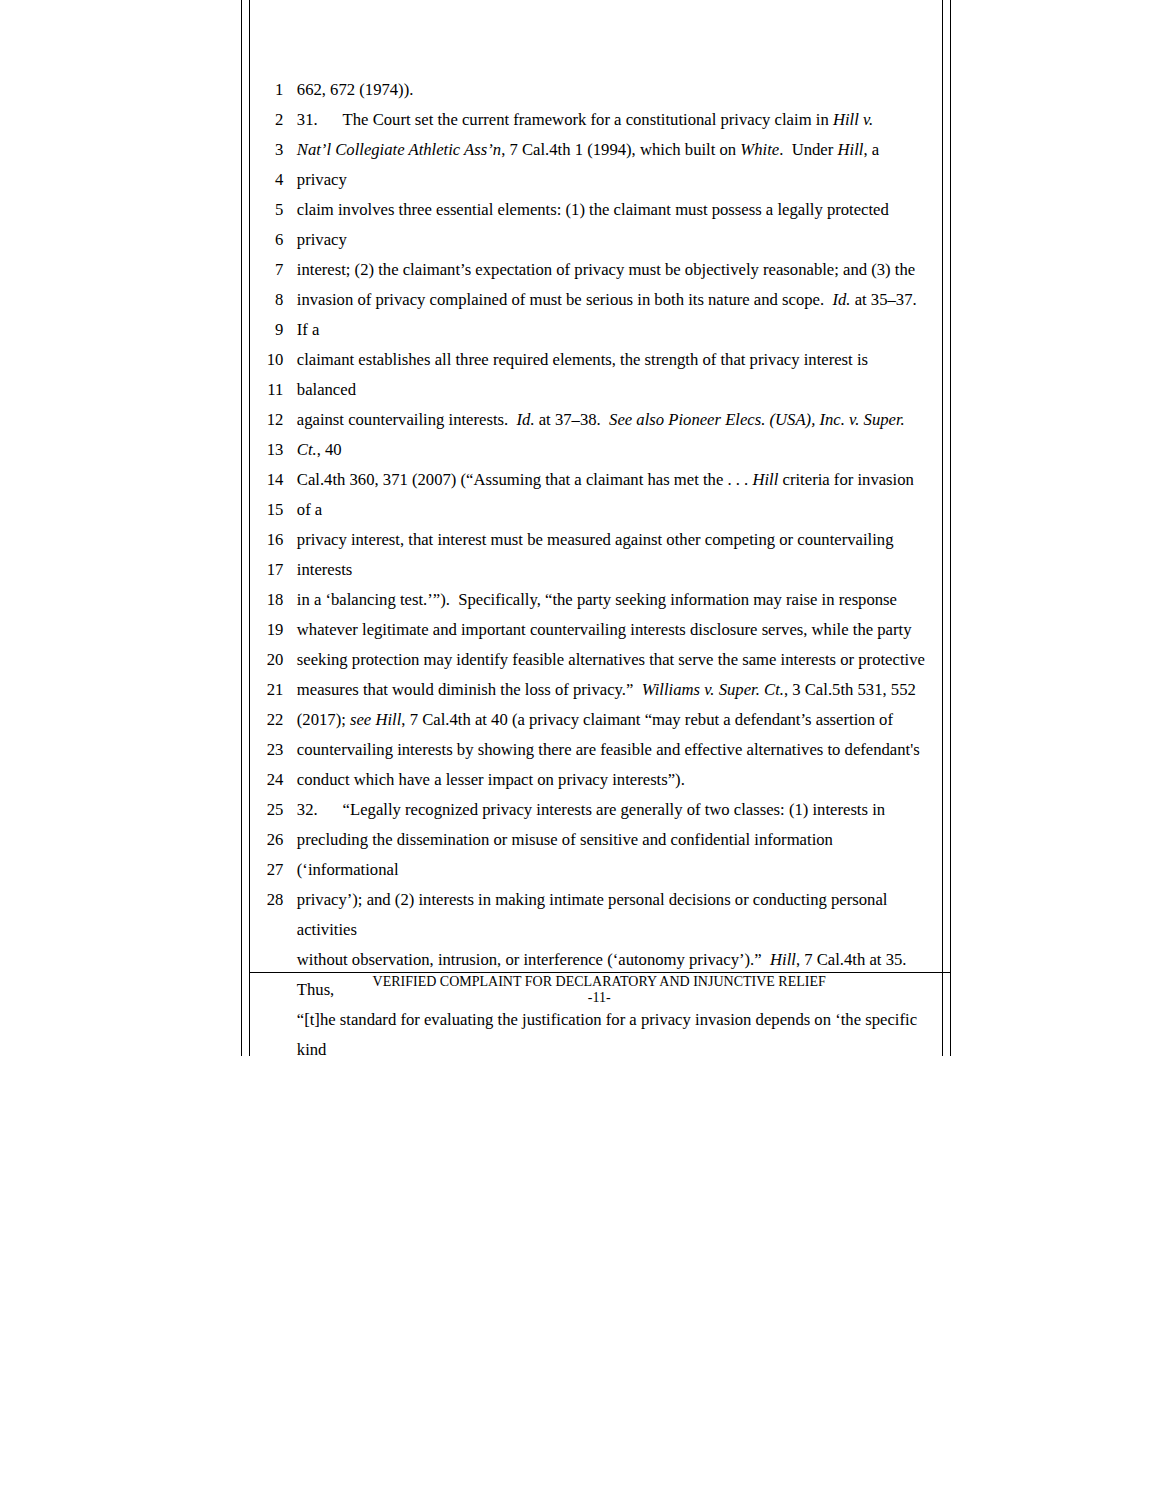1
2
3
4
5
6
7
8
9
10
11
12
13
14
15
16
17
18
19
20
21
22
23
24
25
26
27
28
662, 672 (1974)).
31. The Court set the current framework for a constitutional privacy claim in Hill v.
Nat’l Collegiate Athletic Ass’n, 7 Cal.4th 1 (1994), which built on White. Under Hill, a privacy
claim involves three essential elements: (1) the claimant must possess a legally protected privacy
interest; (2) the claimant’s expectation of privacy must be objectively reasonable; and (3) the
invasion of privacy complained of must be serious in both its nature and scope. Id. at 35–37. If a
claimant establishes all three required elements, the strength of that privacy interest is balanced
against countervailing interests. Id. at 37–38. See also Pioneer Elecs. (USA), Inc. v. Super. Ct., 40
Cal.4th 360, 371 (2007) (“Assuming that a claimant has met the . . . Hill criteria for invasion of a
privacy interest, that interest must be measured against other competing or countervailing interests
in a ‘balancing test.’”). Specifically, “the party seeking information may raise in response
whatever legitimate and important countervailing interests disclosure serves, while the party
seeking protection may identify feasible alternatives that serve the same interests or protective
measures that would diminish the loss of privacy.” Williams v. Super. Ct., 3 Cal.5th 531, 552
(2017); see Hill, 7 Cal.4th at 40 (a privacy claimant “may rebut a defendant’s assertion of
countervailing interests by showing there are feasible and effective alternatives to defendant's
conduct which have a lesser impact on privacy interests”).
32. “Legally recognized privacy interests are generally of two classes: (1) interests in
precluding the dissemination or misuse of sensitive and confidential information (‘informational
privacy’); and (2) interests in making intimate personal decisions or conducting personal activities
without observation, intrusion, or interference (‘autonomy privacy’).” Hill, 7 Cal.4th at 35. Thus,
“[t]he standard for evaluating the justification for a privacy invasion depends on ‘the specific kind
of privacy interest involved and the nature and seriousness of the invasion and any countervailing
interests.’ ‘Where the case involves an obvious invasion of an interest fundamental to personal
autonomy, . . . a “compelling interest” must be present to overcome the vital privacy interest. If, in
contrast, the privacy interest is less central, or in bona fide dispute, general balancing tests are
employed.’” Mathews, 8 Cal.5th at 769 (quoting Hill, 7 Cal.4th at 34).
VERIFIED COMPLAINT FOR DECLARATORY AND INJUNCTIVE RELIEF
-11-